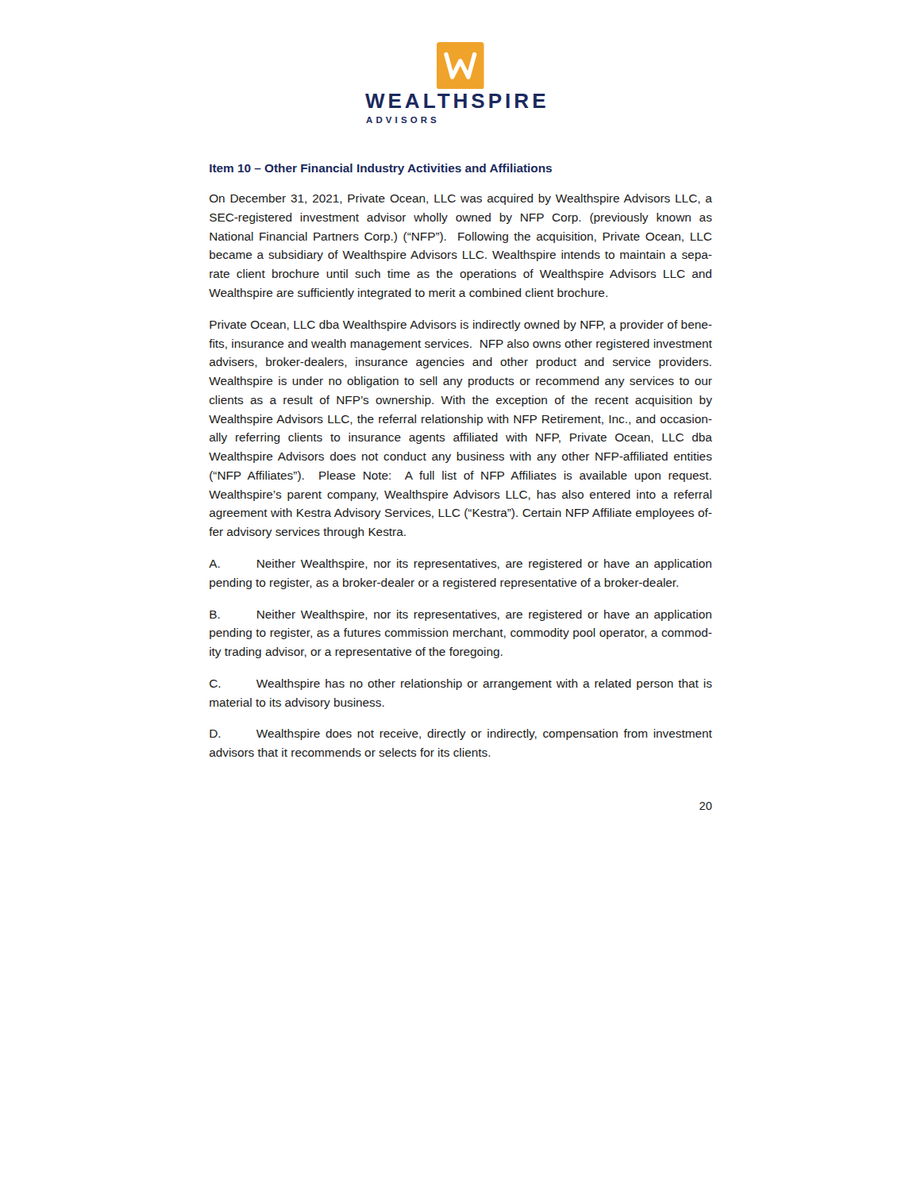WEALTHSPIRE
ADVISORS
Item 10 – Other Financial Industry Activities and Affiliations
On December 31, 2021, Private Ocean, LLC was acquired by Wealthspire Advisors LLC, a SEC-registered investment advisor wholly owned by NFP Corp. (previously known as National Financial Partners Corp.) (“NFP”). Following the acquisition, Private Ocean, LLC became a subsidiary of Wealthspire Advisors LLC. Wealthspire intends to maintain a separate client brochure until such time as the operations of Wealthspire Advisors LLC and Wealthspire are sufficiently integrated to merit a combined client brochure.
Private Ocean, LLC dba Wealthspire Advisors is indirectly owned by NFP, a provider of benefits, insurance and wealth management services. NFP also owns other registered investment advisers, broker-dealers, insurance agencies and other product and service providers. Wealthspire is under no obligation to sell any products or recommend any services to our clients as a result of NFP’s ownership. With the exception of the recent acquisition by Wealthspire Advisors LLC, the referral relationship with NFP Retirement, Inc., and occasionally referring clients to insurance agents affiliated with NFP, Private Ocean, LLC dba Wealthspire Advisors does not conduct any business with any other NFP-affiliated entities (“NFP Affiliates”). Please Note: A full list of NFP Affiliates is available upon request. Wealthspire’s parent company, Wealthspire Advisors LLC, has also entered into a referral agreement with Kestra Advisory Services, LLC (“Kestra”). Certain NFP Affiliate employees offer advisory services through Kestra.
A. Neither Wealthspire, nor its representatives, are registered or have an application pending to register, as a broker-dealer or a registered representative of a broker-dealer.
B. Neither Wealthspire, nor its representatives, are registered or have an application pending to register, as a futures commission merchant, commodity pool operator, a commodity trading advisor, or a representative of the foregoing.
C. Wealthspire has no other relationship or arrangement with a related person that is material to its advisory business.
D. Wealthspire does not receive, directly or indirectly, compensation from investment advisors that it recommends or selects for its clients.
20